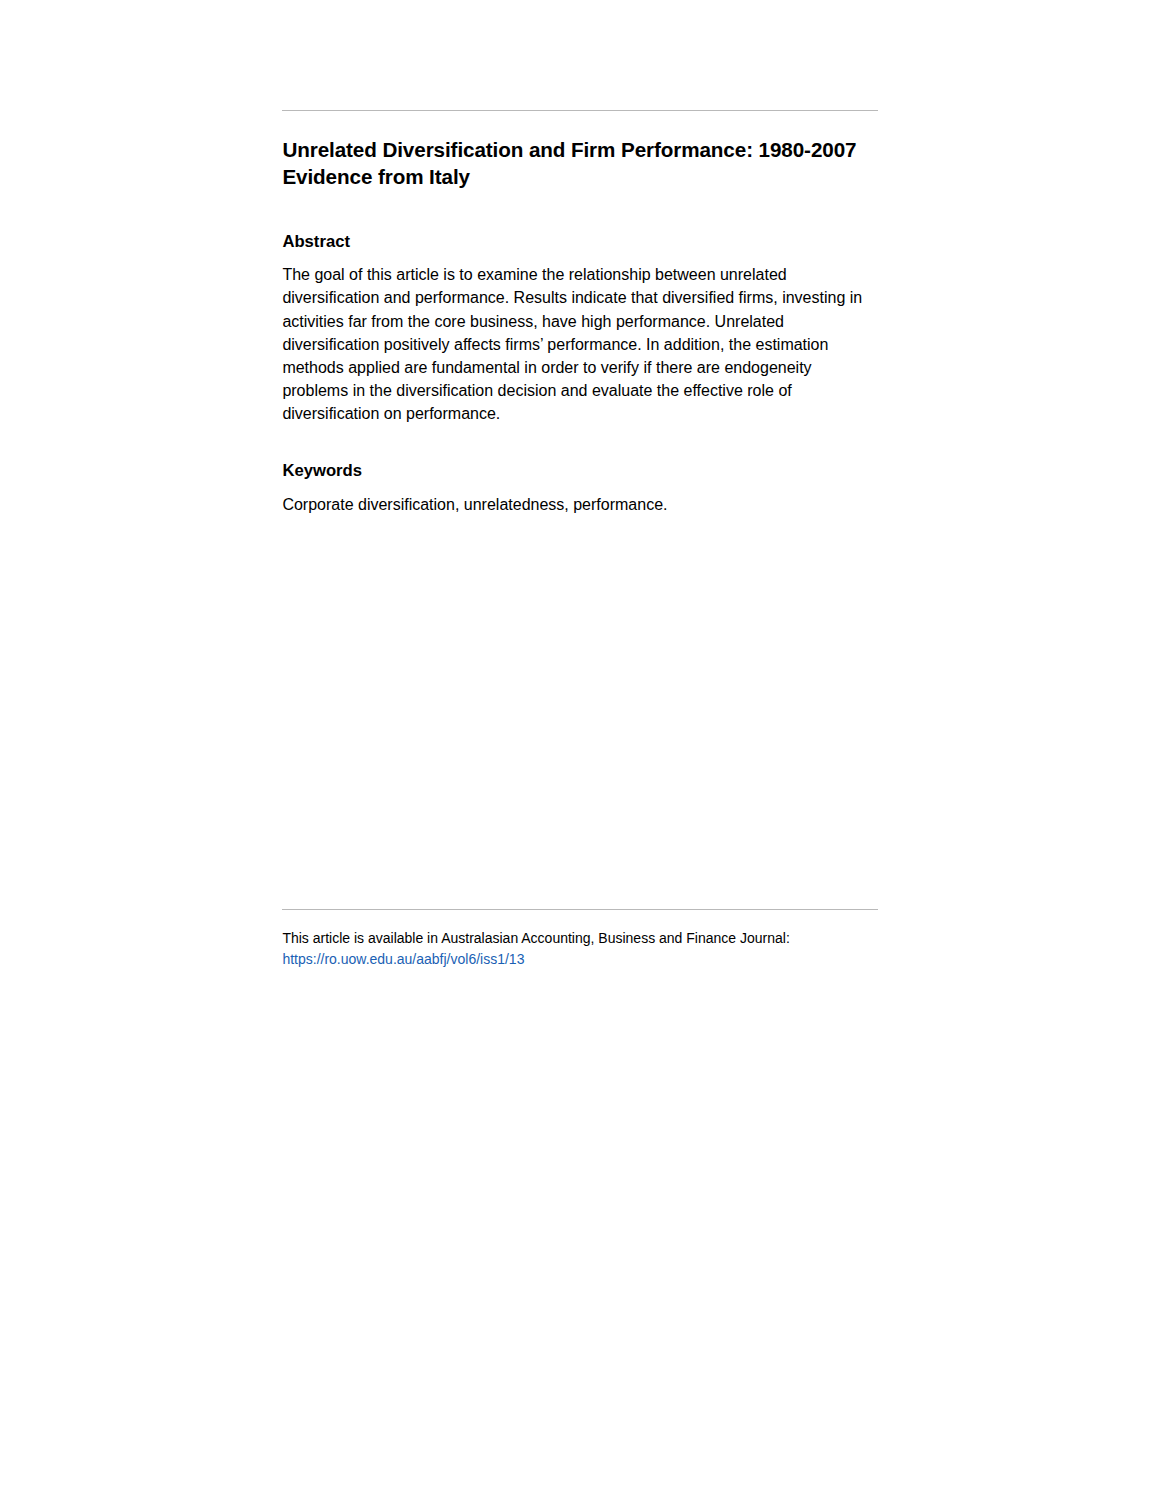Unrelated Diversification and Firm Performance: 1980-2007 Evidence from Italy
Abstract
The goal of this article is to examine the relationship between unrelated diversification and performance. Results indicate that diversified firms, investing in activities far from the core business, have high performance. Unrelated diversification positively affects firms’ performance. In addition, the estimation methods applied are fundamental in order to verify if there are endogeneity problems in the diversification decision and evaluate the effective role of diversification on performance.
Keywords
Corporate diversification, unrelatedness, performance.
This article is available in Australasian Accounting, Business and Finance Journal: https://ro.uow.edu.au/aabfj/vol6/iss1/13